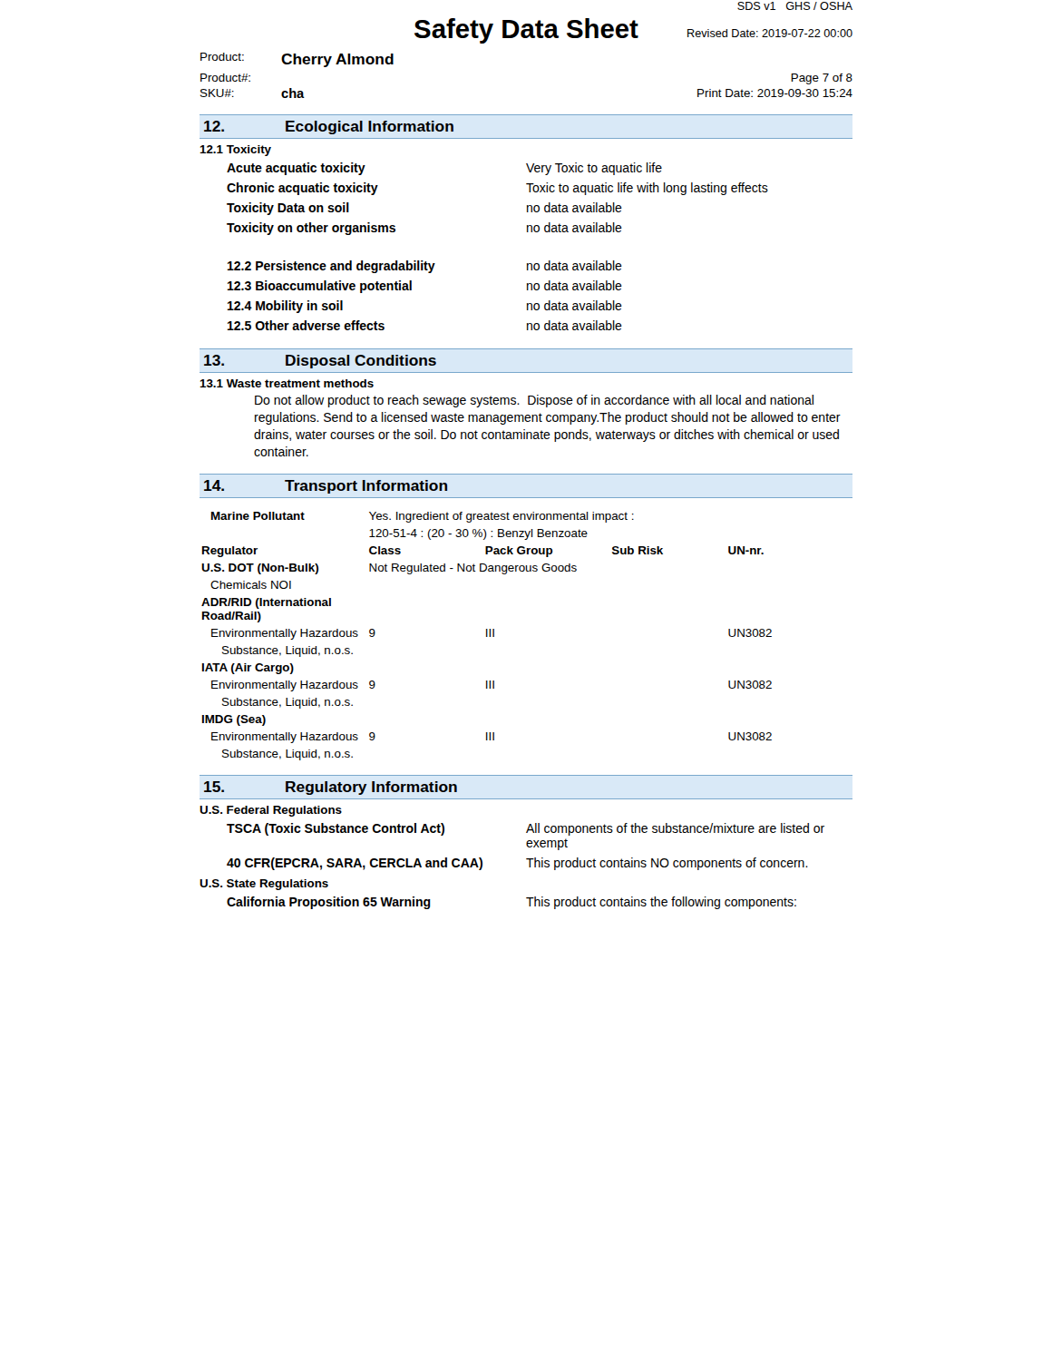SDS v1 GHS / OSHA
Safety Data Sheet
Revised Date: 2019-07-22 00:00
| Product: | Cherry Almond | |
| Product#: | | Page 7 of 8 |
| SKU#: | cha | Print Date: 2019-09-30 15:24 |
12. Ecological Information
12.1 Toxicity
| Acute acquatic toxicity | Very Toxic to aquatic life |
| Chronic acquatic toxicity | Toxic to aquatic life with long lasting effects |
| Toxicity Data on soil | no data available |
| Toxicity on other organisms | no data available |
| 12.2 Persistence and degradability | no data available |
| 12.3 Bioaccumulative potential | no data available |
| 12.4 Mobility in soil | no data available |
| 12.5 Other adverse effects | no data available |
13. Disposal Conditions
13.1 Waste treatment methods
Do not allow product to reach sewage systems. Dispose of in accordance with all local and national regulations. Send to a licensed waste management company.The product should not be allowed to enter drains, water courses or the soil. Do not contaminate ponds, waterways or ditches with chemical or used container.
14. Transport Information
| Marine Pollutant | Yes. Ingredient of greatest environmental impact : |
| | 120-51-4 : (20 - 30 %) : Benzyl Benzoate |
| Regulator | Class | Pack Group | Sub Risk | UN-nr. |
| U.S. DOT (Non-Bulk) | Not Regulated - Not Dangerous Goods |
| Chemicals NOI | | | | |
| ADR/RID (International Road/Rail) | | | | |
| Environmentally Hazardous | 9 | III | | UN3082 |
| Substance, Liquid, n.o.s. | | | | |
| IATA (Air Cargo) | | | | |
| Environmentally Hazardous | 9 | III | | UN3082 |
| Substance, Liquid, n.o.s. | | | | |
| IMDG (Sea) | | | | |
| Environmentally Hazardous | 9 | III | | UN3082 |
| Substance, Liquid, n.o.s. | | | | |
15. Regulatory Information
U.S. Federal Regulations
| TSCA (Toxic Substance Control Act) | All components of the substance/mixture are listed or exempt |
| 40 CFR(EPCRA, SARA, CERCLA and CAA) | This product contains NO components of concern. |
U.S. State Regulations
| California Proposition 65 Warning | This product contains the following components: |